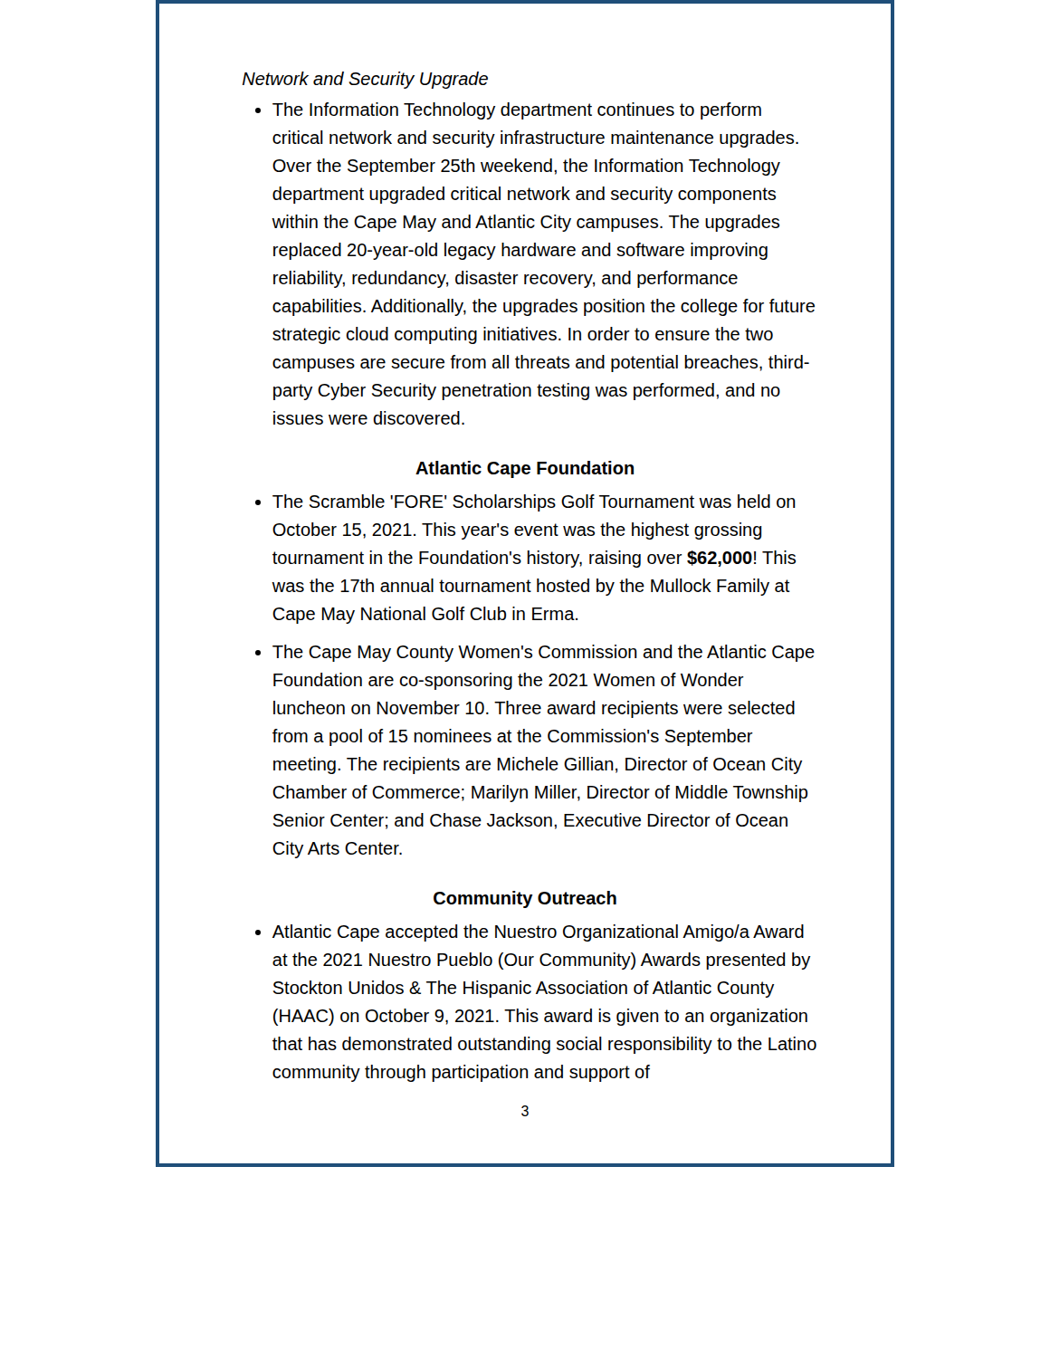Network and Security Upgrade
The Information Technology department continues to perform critical network and security infrastructure maintenance upgrades. Over the September 25th weekend, the Information Technology department upgraded critical network and security components within the Cape May and Atlantic City campuses. The upgrades replaced 20-year-old legacy hardware and software improving reliability, redundancy, disaster recovery, and performance capabilities. Additionally, the upgrades position the college for future strategic cloud computing initiatives. In order to ensure the two campuses are secure from all threats and potential breaches, third-party Cyber Security penetration testing was performed, and no issues were discovered.
Atlantic Cape Foundation
The Scramble 'FORE' Scholarships Golf Tournament was held on October 15, 2021. This year's event was the highest grossing tournament in the Foundation's history, raising over $62,000! This was the 17th annual tournament hosted by the Mullock Family at Cape May National Golf Club in Erma.
The Cape May County Women's Commission and the Atlantic Cape Foundation are co-sponsoring the 2021 Women of Wonder luncheon on November 10. Three award recipients were selected from a pool of 15 nominees at the Commission's September meeting. The recipients are Michele Gillian, Director of Ocean City Chamber of Commerce; Marilyn Miller, Director of Middle Township Senior Center; and Chase Jackson, Executive Director of Ocean City Arts Center.
Community Outreach
Atlantic Cape accepted the Nuestro Organizational Amigo/a Award at the 2021 Nuestro Pueblo (Our Community) Awards presented by Stockton Unidos & The Hispanic Association of Atlantic County (HAAC) on October 9, 2021. This award is given to an organization that has demonstrated outstanding social responsibility to the Latino community through participation and support of
3